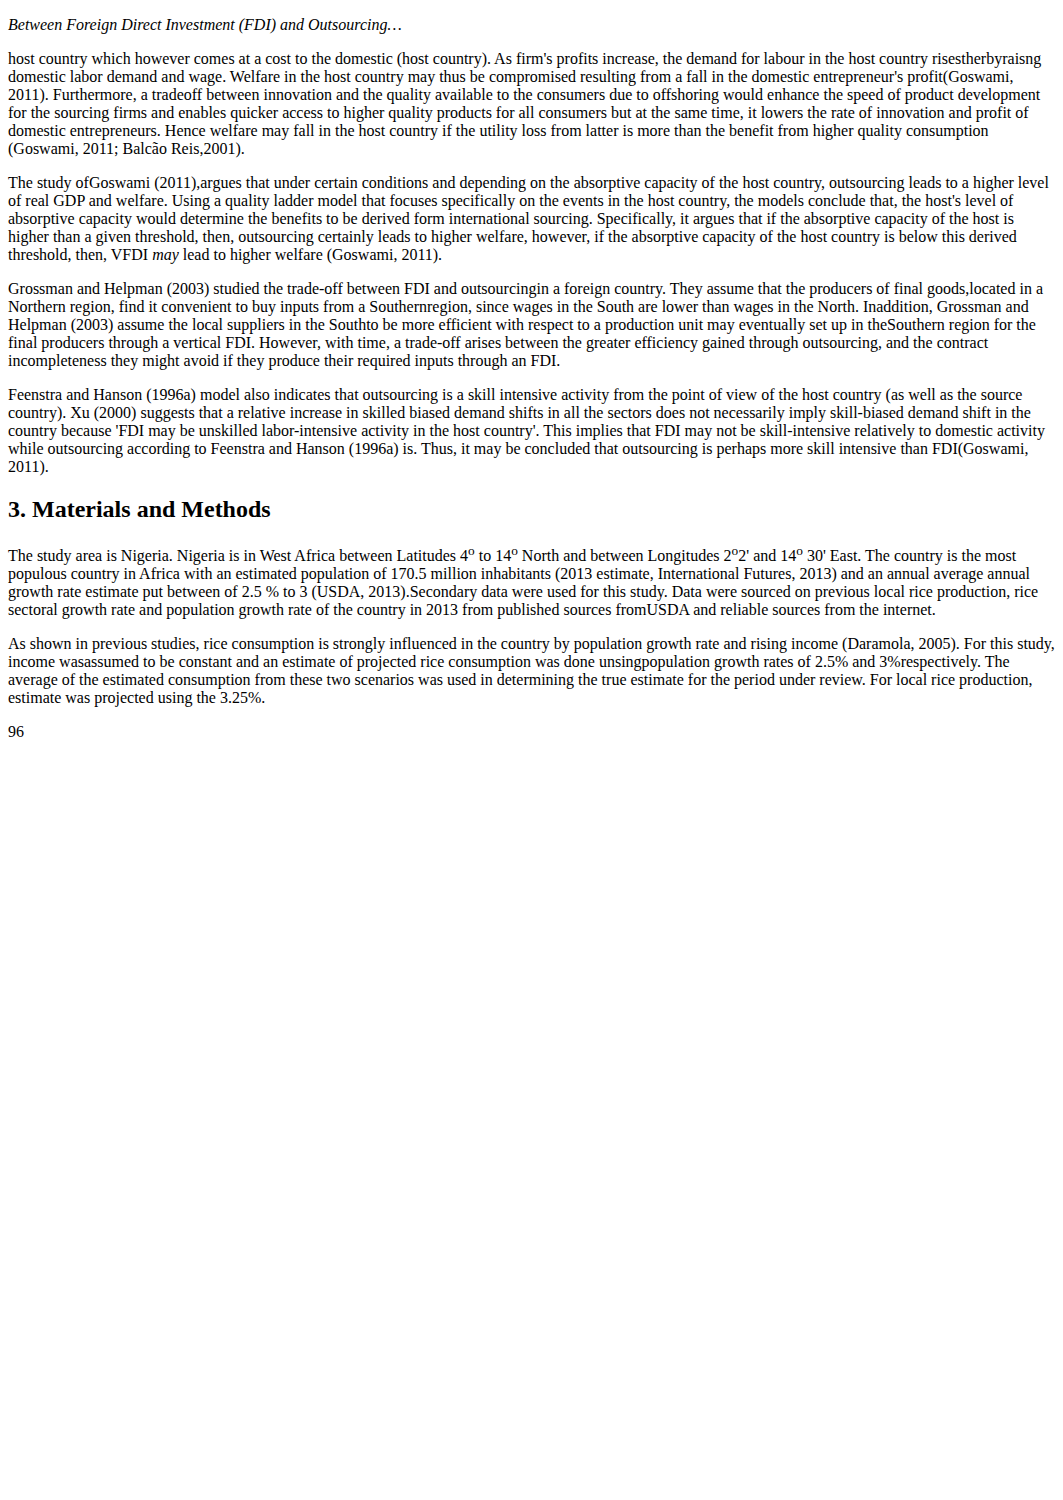Between Foreign Direct Investment (FDI) and Outsourcing…
host country which however comes at a cost to the domestic (host country). As firm's profits increase, the demand for labour in the host country risestherbyraisng domestic labor demand and wage. Welfare in the host country may thus be compromised resulting from a fall in the domestic entrepreneur's profit(Goswami, 2011). Furthermore, a tradeoff between innovation and the quality available to the consumers due to offshoring would enhance the speed of product development for the sourcing firms and enables quicker access to higher quality products for all consumers but at the same time, it lowers the rate of innovation and profit of domestic entrepreneurs. Hence welfare may fall in the host country if the utility loss from latter is more than the benefit from higher quality consumption (Goswami, 2011; Balcão Reis,2001).
The study ofGoswami (2011),argues that under certain conditions and depending on the absorptive capacity of the host country, outsourcing leads to a higher level of real GDP and welfare. Using a quality ladder model that focuses specifically on the events in the host country, the models conclude that, the host's level of absorptive capacity would determine the benefits to be derived form international sourcing. Specifically, it argues that if the absorptive capacity of the host is higher than a given threshold, then, outsourcing certainly leads to higher welfare, however, if the absorptive capacity of the host country is below this derived threshold, then, VFDI may lead to higher welfare (Goswami, 2011).
Grossman and Helpman (2003) studied the trade-off between FDI and outsourcingin a foreign country. They assume that the producers of final goods,located in a Northern region, find it convenient to buy inputs from a Southernregion, since wages in the South are lower than wages in the North. Inaddition, Grossman and Helpman (2003) assume the local suppliers in the Southto be more efficient with respect to a production unit may eventually set up in theSouthern region for the final producers through a vertical FDI. However, with time, a trade-off arises between the greater efficiency gained through outsourcing, and the contract incompleteness they might avoid if they produce their required inputs through an FDI.
Feenstra and Hanson (1996a) model also indicates that outsourcing is a skill intensive activity from the point of view of the host country (as well as the source country). Xu (2000) suggests that a relative increase in skilled biased demand shifts in all the sectors does not necessarily imply skill-biased demand shift in the country because 'FDI may be unskilled labor-intensive activity in the host country'. This implies that FDI may not be skill-intensive relatively to domestic activity while outsourcing according to Feenstra and Hanson (1996a) is. Thus, it may be concluded that outsourcing is perhaps more skill intensive than FDI(Goswami, 2011).
3. Materials and Methods
The study area is Nigeria. Nigeria is in West Africa between Latitudes 4o to 14o North and between Longitudes 2o2' and 14o 30' East. The country is the most populous country in Africa with an estimated population of 170.5 million inhabitants (2013 estimate, International Futures, 2013) and an annual average annual growth rate estimate put between of 2.5 % to 3 (USDA, 2013).Secondary data were used for this study. Data were sourced on previous local rice production, rice sectoral growth rate and population growth rate of the country in 2013 from published sources fromUSDA and reliable sources from the internet.
As shown in previous studies, rice consumption is strongly influenced in the country by population growth rate and rising income (Daramola, 2005). For this study, income wasassumed to be constant and an estimate of projected rice consumption was done unsingpopulation growth rates of 2.5% and 3%respectively. The average of the estimated consumption from these two scenarios was used in determining the true estimate for the period under review. For local rice production, estimate was projected using the 3.25%.
96